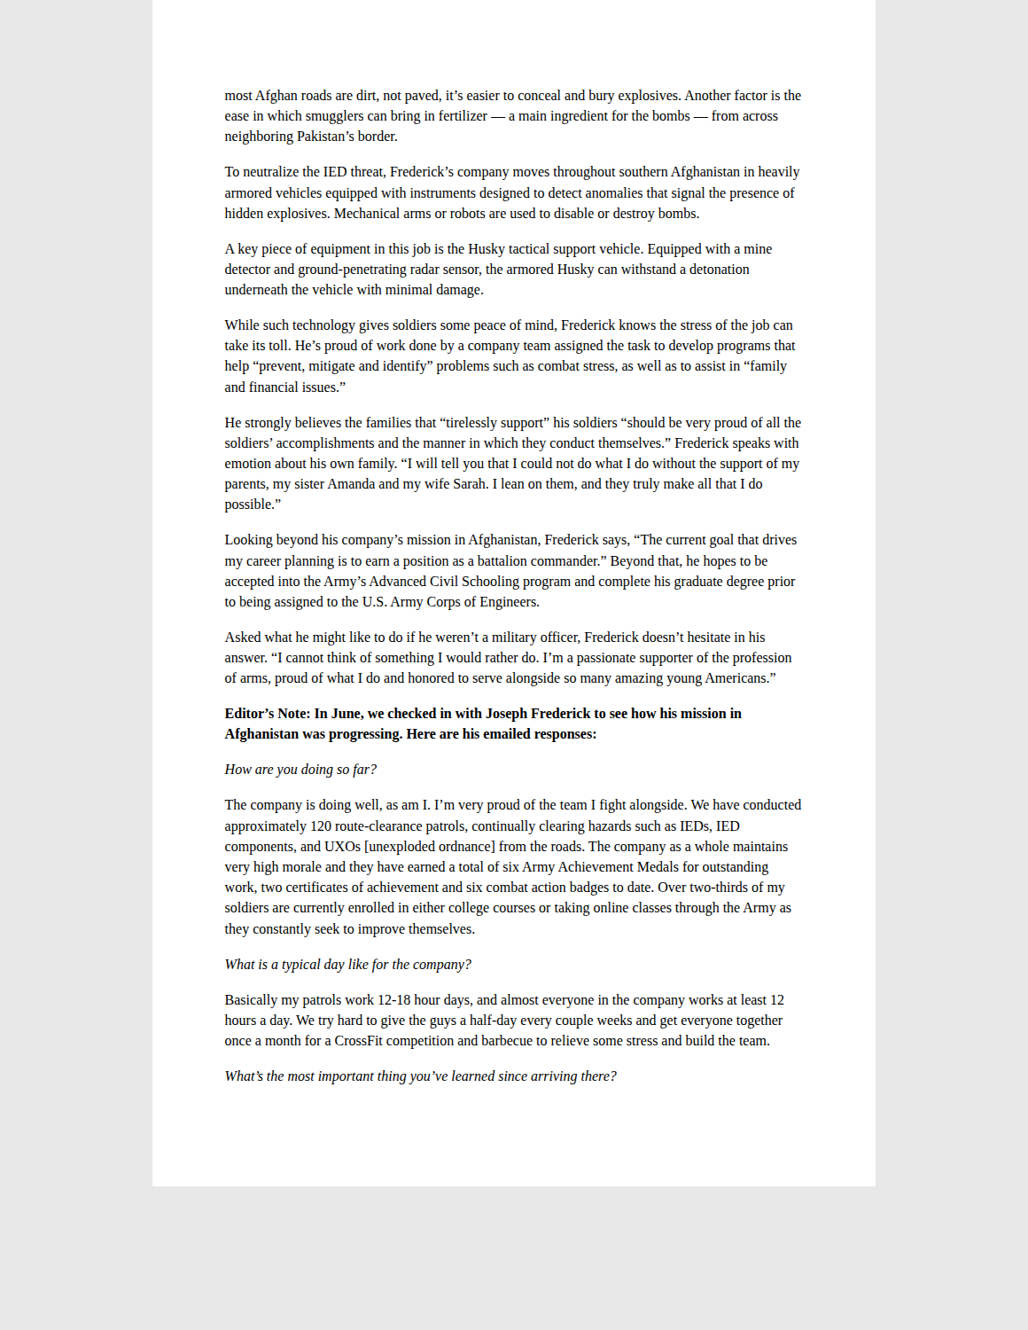most Afghan roads are dirt, not paved, it’s easier to conceal and bury explosives. Another factor is the ease in which smugglers can bring in fertilizer — a main ingredient for the bombs — from across neighboring Pakistan’s border.
To neutralize the IED threat, Frederick’s company moves throughout southern Afghanistan in heavily armored vehicles equipped with instruments designed to detect anomalies that signal the presence of hidden explosives. Mechanical arms or robots are used to disable or destroy bombs.
A key piece of equipment in this job is the Husky tactical support vehicle. Equipped with a mine detector and ground-penetrating radar sensor, the armored Husky can withstand a detonation underneath the vehicle with minimal damage.
While such technology gives soldiers some peace of mind, Frederick knows the stress of the job can take its toll. He’s proud of work done by a company team assigned the task to develop programs that help “prevent, mitigate and identify” problems such as combat stress, as well as to assist in “family and financial issues.”
He strongly believes the families that “tirelessly support” his soldiers “should be very proud of all the soldiers’ accomplishments and the manner in which they conduct themselves.” Frederick speaks with emotion about his own family. “I will tell you that I could not do what I do without the support of my parents, my sister Amanda and my wife Sarah. I lean on them, and they truly make all that I do possible.”
Looking beyond his company’s mission in Afghanistan, Frederick says, “The current goal that drives my career planning is to earn a position as a battalion commander.” Beyond that, he hopes to be accepted into the Army’s Advanced Civil Schooling program and complete his graduate degree prior to being assigned to the U.S. Army Corps of Engineers.
Asked what he might like to do if he weren’t a military officer, Frederick doesn’t hesitate in his answer. “I cannot think of something I would rather do. I’m a passionate supporter of the profession of arms, proud of what I do and honored to serve alongside so many amazing young Americans.”
Editor’s Note: In June, we checked in with Joseph Frederick to see how his mission in Afghanistan was progressing. Here are his emailed responses:
How are you doing so far?
The company is doing well, as am I. I’m very proud of the team I fight alongside. We have conducted approximately 120 route-clearance patrols, continually clearing hazards such as IEDs, IED components, and UXOs [unexploded ordnance] from the roads. The company as a whole maintains very high morale and they have earned a total of six Army Achievement Medals for outstanding work, two certificates of achievement and six combat action badges to date. Over two-thirds of my soldiers are currently enrolled in either college courses or taking online classes through the Army as they constantly seek to improve themselves.
What is a typical day like for the company?
Basically my patrols work 12-18 hour days, and almost everyone in the company works at least 12 hours a day. We try hard to give the guys a half-day every couple weeks and get everyone together once a month for a CrossFit competition and barbecue to relieve some stress and build the team.
What’s the most important thing you’ve learned since arriving there?